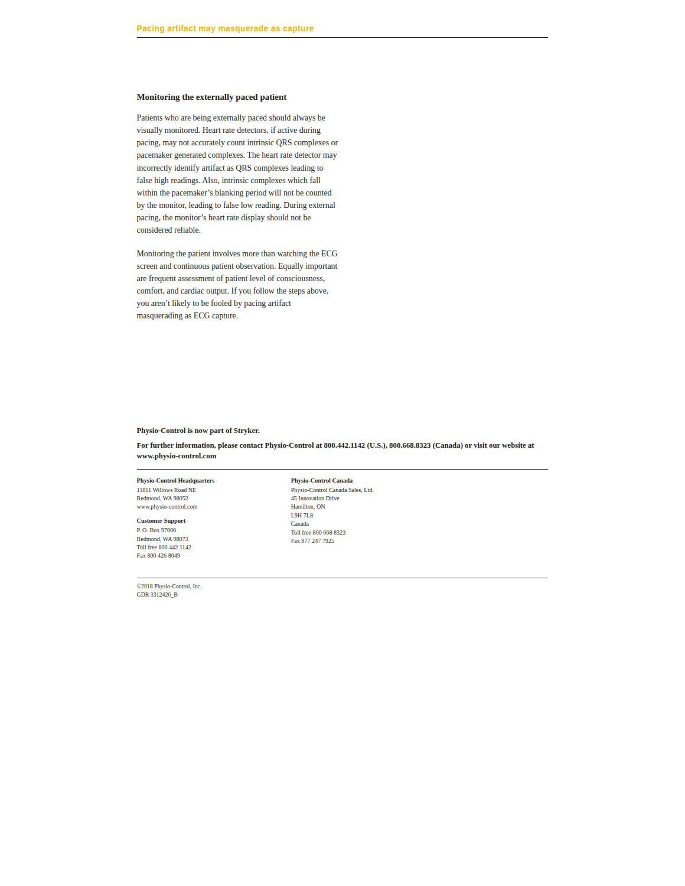Pacing artifact may masquerade as capture
Monitoring the externally paced patient
Patients who are being externally paced should always be visually monitored. Heart rate detectors, if active during pacing, may not accurately count intrinsic QRS complexes or pacemaker generated complexes. The heart rate detector may incorrectly identify artifact as QRS complexes leading to false high readings. Also, intrinsic complexes which fall within the pacemaker’s blanking period will not be counted by the monitor, leading to false low reading. During external pacing, the monitor’s heart rate display should not be considered reliable.
Monitoring the patient involves more than watching the ECG screen and continuous patient observation. Equally important are frequent assessment of patient level of consciousness, comfort, and cardiac output. If you follow the steps above, you aren’t likely to be fooled by pacing artifact masquerading as ECG capture.
Physio-Control is now part of Stryker.
For further information, please contact Physio-Control at 800.442.1142 (U.S.), 800.668.8323 (Canada) or visit our website at www.physio-control.com
Physio-Control Headquarters
11811 Willows Road NE
Redmond, WA 98052
www.physio-control.com
Customer Support
P. O. Box 97006
Redmond, WA 98073
Toll free 800 442 1142
Fax 800 426 8049
Physio-Control Canada
Physio-Control Canada Sales, Ltd.
45 Innovation Drive
Hamilton, ON
L9H 7L8
Canada
Toll free 800 668 8323
Fax 877 247 7925
©2018 Physio-Control, Inc.
GDR 3312426_B